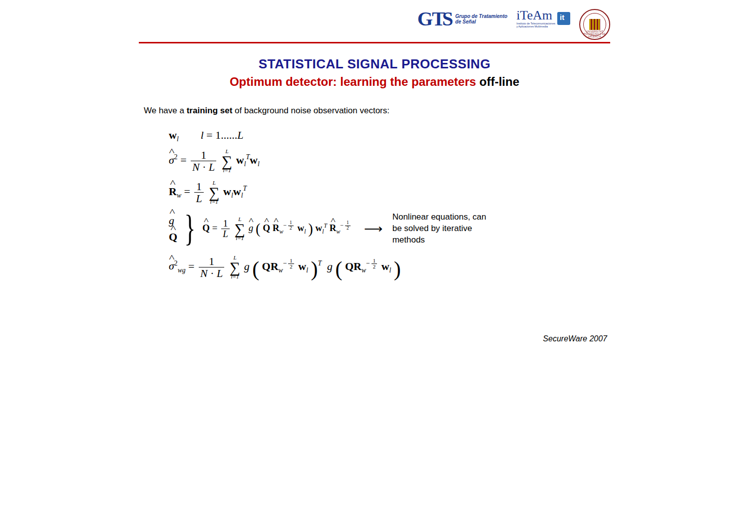GTS
Grupo de Tratamiento
de Señal
iTeAm
Instituto de Telecomunicaciones
y Aplicaciones Multimedia
UNIVERSITAT POLITÈCNICA DE VALÈNCIA
STATISTICAL SIGNAL PROCESSING
Optimum detector: learning the parameters off-line
We have a training set of background noise observation vectors:
w_l l = 1 ... L
wl l = 1......L
σ2 = 1 N · L L ∑ l=1 wlTwl
Rw = 1 L L ∑ l=1 wlwlT
brace group: g hat, Q hat -> Q hat = ...
g
Q
}
Q = 1 L L ∑ l=1 g ( Q Rw−12 wl ) wlT Rw−12
⟶
Nonlinear equations, can be solved by iterative methods
σ2wg = 1 N · L L ∑ l=1 g ( QRw−12 wl )T g ( QRw−12 wl )
SecureWare 2007